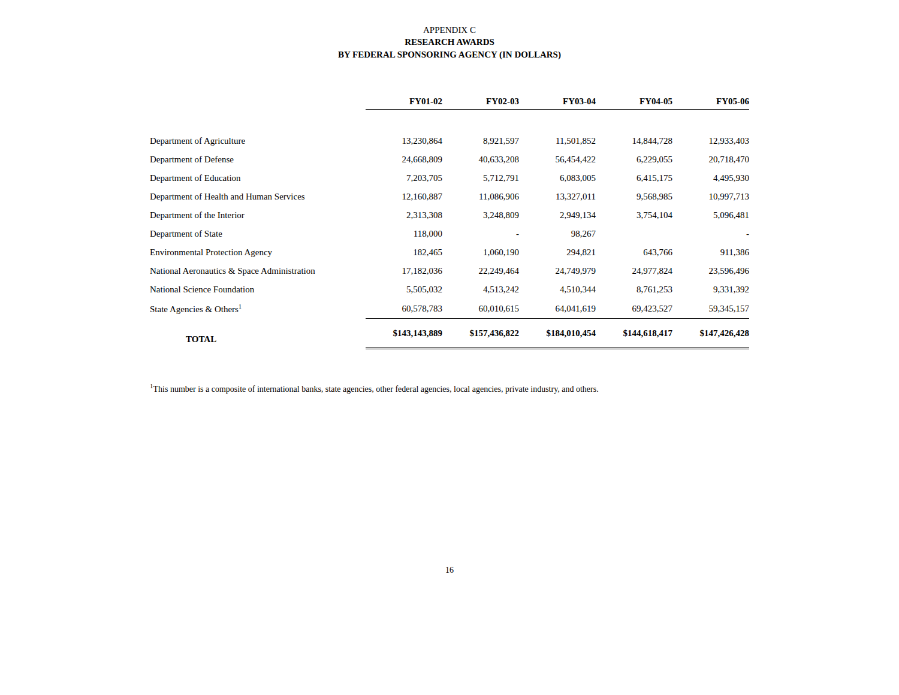APPENDIX C
RESEARCH AWARDS
BY FEDERAL SPONSORING AGENCY (IN DOLLARS)
| | FY01-02 | FY02-03 | FY03-04 | FY04-05 | FY05-06 |
| --- | --- | --- | --- | --- | --- |
| Department of Agriculture | 13,230,864 | 8,921,597 | 11,501,852 | 14,844,728 | 12,933,403 |
| Department of Defense | 24,668,809 | 40,633,208 | 56,454,422 | 6,229,055 | 20,718,470 |
| Department of Education | 7,203,705 | 5,712,791 | 6,083,005 | 6,415,175 | 4,495,930 |
| Department of Health and Human Services | 12,160,887 | 11,086,906 | 13,327,011 | 9,568,985 | 10,997,713 |
| Department of the Interior | 2,313,308 | 3,248,809 | 2,949,134 | 3,754,104 | 5,096,481 |
| Department of State | 118,000 | - | 98,267 | | - |
| Environmental Protection Agency | 182,465 | 1,060,190 | 294,821 | 643,766 | 911,386 |
| National Aeronautics & Space Administration | 17,182,036 | 22,249,464 | 24,749,979 | 24,977,824 | 23,596,496 |
| National Science Foundation | 5,505,032 | 4,513,242 | 4,510,344 | 8,761,253 | 9,331,392 |
| State Agencies & Others 1 | 60,578,783 | 60,010,615 | 64,041,619 | 69,423,527 | 59,345,157 |
| TOTAL | $143,143,889 | $157,436,822 | $184,010,454 | $144,618,417 | $147,426,428 |
1This number is a composite of international banks, state agencies, other federal agencies, local agencies, private industry, and others.
16